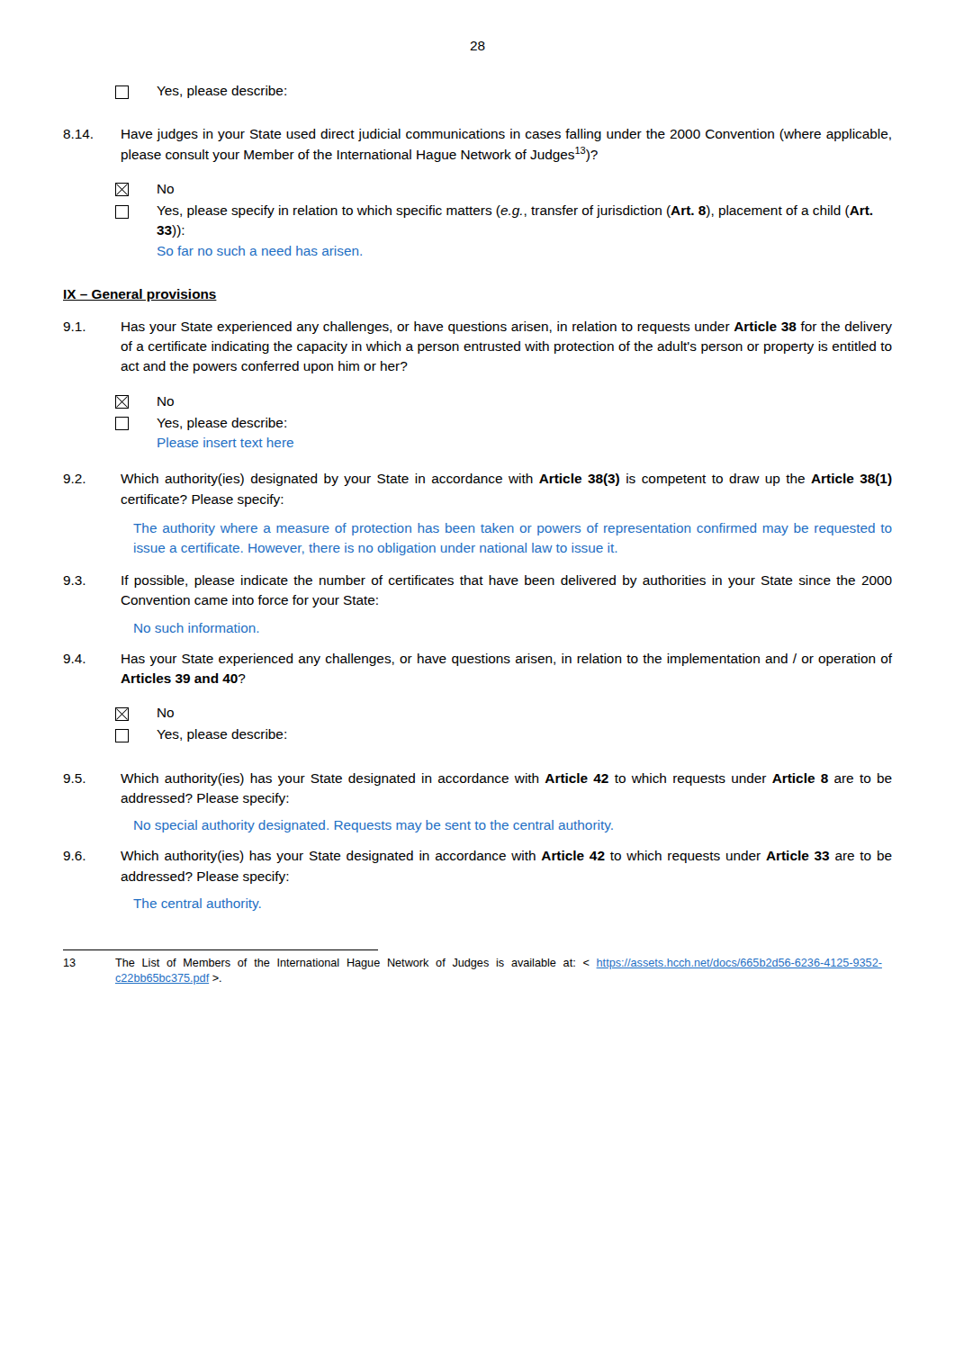28
Yes, please describe:
8.14.
Have judges in your State used direct judicial communications in cases falling under the 2000 Convention (where applicable, please consult your Member of the International Hague Network of Judges13)?
No
Yes, please specify in relation to which specific matters (e.g., transfer of jurisdiction (Art. 8), placement of a child (Art. 33)):
So far no such a need has arisen.
IX – General provisions
9.1.
Has your State experienced any challenges, or have questions arisen, in relation to requests under Article 38 for the delivery of a certificate indicating the capacity in which a person entrusted with protection of the adult's person or property is entitled to act and the powers conferred upon him or her?
No
Yes, please describe:
Please insert text here
9.2.
Which authority(ies) designated by your State in accordance with Article 38(3) is competent to draw up the Article 38(1) certificate? Please specify:
The authority where a measure of protection has been taken or powers of representation confirmed may be requested to issue a certificate. However, there is no obligation under national law to issue it.
9.3.
If possible, please indicate the number of certificates that have been delivered by authorities in your State since the 2000 Convention came into force for your State:
No such information.
9.4.
Has your State experienced any challenges, or have questions arisen, in relation to the implementation and / or operation of Articles 39 and 40?
No
Yes, please describe:
9.5.
Which authority(ies) has your State designated in accordance with Article 42 to which requests under Article 8 are to be addressed? Please specify:
No special authority designated. Requests may be sent to the central authority.
9.6.
Which authority(ies) has your State designated in accordance with Article 42 to which requests under Article 33 are to be addressed? Please specify:
The central authority.
13
The List of Members of the International Hague Network of Judges is available at: < https://assets.hcch.net/docs/665b2d56-6236-4125-9352-c22bb65bc375.pdf >.